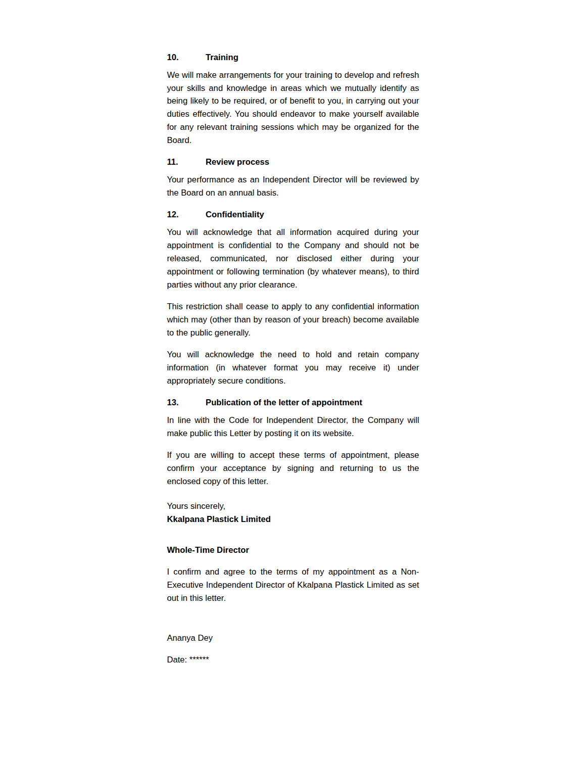10. Training
We will make arrangements for your training to develop and refresh your skills and knowledge in areas which we mutually identify as being likely to be required, or of benefit to you, in carrying out your duties effectively. You should endeavor to make yourself available for any relevant training sessions which may be organized for the Board.
11. Review process
Your performance as an Independent Director will be reviewed by the Board on an annual basis.
12. Confidentiality
You will acknowledge that all information acquired during your appointment is confidential to the Company and should not be released, communicated, nor disclosed either during your appointment or following termination (by whatever means), to third parties without any prior clearance.
This restriction shall cease to apply to any confidential information which may (other than by reason of your breach) become available to the public generally.
You will acknowledge the need to hold and retain company information (in whatever format you may receive it) under appropriately secure conditions.
13. Publication of the letter of appointment
In line with the Code for Independent Director, the Company will make public this Letter by posting it on its website.
If you are willing to accept these terms of appointment, please confirm your acceptance by signing and returning to us the enclosed copy of this letter.
Yours sincerely,
Kkalpana Plastick Limited
Whole-Time Director
I confirm and agree to the terms of my appointment as a Non-Executive Independent Director of Kkalpana Plastick Limited as set out in this letter.
Ananya Dey
Date: ******